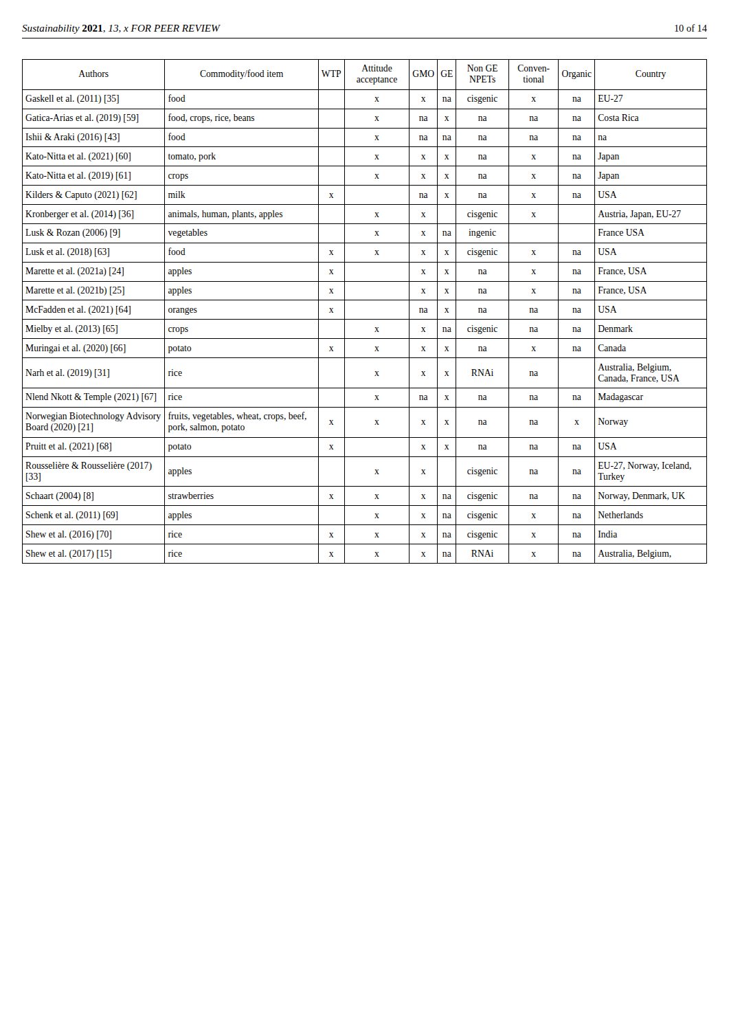Sustainability 2021, 13, x FOR PEER REVIEW
10 of 14
| Authors | Commodity/food item | WTP | Attitude acceptance | GMO | GE | Non GE NPETs | Conven-tional | Organic | Country |
| --- | --- | --- | --- | --- | --- | --- | --- | --- | --- |
| Gaskell et al. (2011) [35] | food | | x | x | na | cisgenic | x | na | EU-27 |
| Gatica-Arias et al. (2019) [59] | food, crops, rice, beans | | x | na | x | na | na | na | Costa Rica |
| Ishii & Araki (2016) [43] | food | | x | na | na | na | na | na | na |
| Kato-Nitta et al. (2021) [60] | tomato, pork | | x | x | x | na | x | na | Japan |
| Kato-Nitta et al. (2019) [61] | crops | | x | x | x | na | x | na | Japan |
| Kilders & Caputo (2021) [62] | milk | x | | na | x | na | x | na | USA |
| Kronberger et al. (2014) [36] | animals, human, plants, apples | | x | x | | cisgenic | x | | Austria, Japan, EU-27 |
| Lusk & Rozan (2006) [9] | vegetables | | x | x | na | ingenic | | | France USA |
| Lusk et al. (2018) [63] | food | x | x | x | x | cisgenic | x | na | USA |
| Marette et al. (2021a) [24] | apples | x | | x | x | na | x | na | France, USA |
| Marette et al. (2021b) [25] | apples | x | | x | x | na | x | na | France, USA |
| McFadden et al. (2021) [64] | oranges | x | | na | x | na | na | na | USA |
| Mielby et al. (2013) [65] | crops | | x | x | na | cisgenic | na | na | Denmark |
| Muringai et al. (2020) [66] | potato | x | x | x | x | na | x | na | Canada |
| Narh et al. (2019) [31] | rice | | x | x | x | RNAi | na | | Australia, Belgium, Canada, France, USA |
| Nlend Nkott & Temple (2021) [67] | rice | | x | na | x | na | na | na | Madagascar |
| Norwegian Biotechnology Advisory Board (2020) [21] | fruits, vegetables, wheat, crops, beef, pork, salmon, potato | x | x | x | x | na | na | x | Norway |
| Pruitt et al. (2021) [68] | potato | x | | x | x | na | na | na | USA |
| Rousselière & Rousselière (2017) [33] | apples | | x | x | | cisgenic | na | na | EU-27, Norway, Iceland, Turkey |
| Schaart (2004) [8] | strawberries | x | x | x | na | cisgenic | na | na | Norway, Denmark, UK |
| Schenk et al. (2011) [69] | apples | | x | x | na | cisgenic | x | na | Netherlands |
| Shew et al. (2016) [70] | rice | x | x | x | na | cisgenic | x | na | India |
| Shew et al. (2017) [15] | rice | x | x | x | na | RNAi | x | na | Australia, Belgium, |